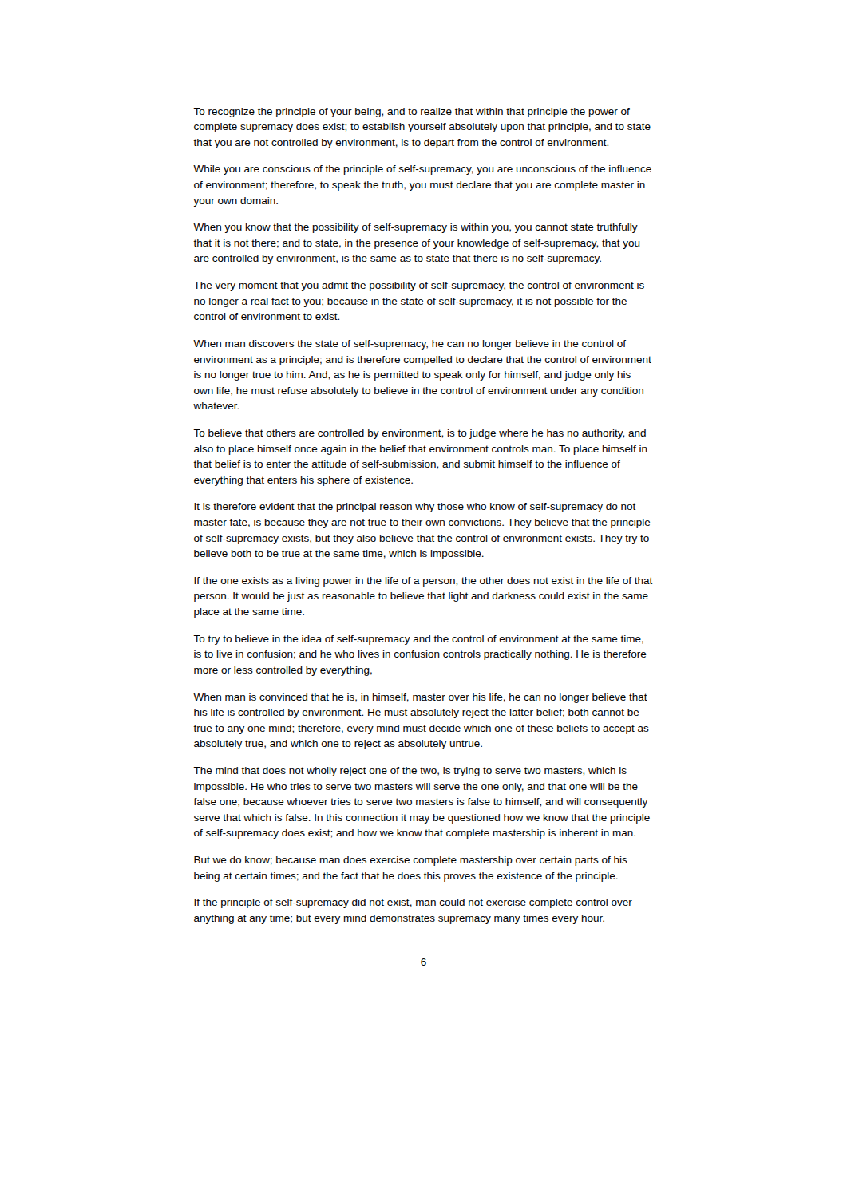To recognize the principle of your being, and to realize that within that principle the power of complete supremacy does exist; to establish yourself absolutely upon that principle, and to state that you are not controlled by environment, is to depart from the control of environment.
While you are conscious of the principle of self-supremacy, you are unconscious of the influence of environment; therefore, to speak the truth, you must declare that you are complete master in your own domain.
When you know that the possibility of self-supremacy is within you, you cannot state truthfully that it is not there; and to state, in the presence of your knowledge of self-supremacy, that you are controlled by environment, is the same as to state that there is no self-supremacy.
The very moment that you admit the possibility of self-supremacy, the control of environment is no longer a real fact to you; because in the state of self-supremacy, it is not possible for the control of environment to exist.
When man discovers the state of self-supremacy, he can no longer believe in the control of environment as a principle; and is therefore compelled to declare that the control of environment is no longer true to him. And, as he is permitted to speak only for himself, and judge only his own life, he must refuse absolutely to believe in the control of environment under any condition whatever.
To believe that others are controlled by environment, is to judge where he has no authority, and also to place himself once again in the belief that environment controls man. To place himself in that belief is to enter the attitude of self-submission, and submit himself to the influence of everything that enters his sphere of existence.
It is therefore evident that the principal reason why those who know of self-supremacy do not master fate, is because they are not true to their own convictions. They believe that the principle of self-supremacy exists, but they also believe that the control of environment exists. They try to believe both to be true at the same time, which is impossible.
If the one exists as a living power in the life of a person, the other does not exist in the life of that person. It would be just as reasonable to believe that light and darkness could exist in the same place at the same time.
To try to believe in the idea of self-supremacy and the control of environment at the same time, is to live in confusion; and he who lives in confusion controls practically nothing. He is therefore more or less controlled by everything,
When man is convinced that he is, in himself, master over his life, he can no longer believe that his life is controlled by environment. He must absolutely reject the latter belief; both cannot be true to any one mind; therefore, every mind must decide which one of these beliefs to accept as absolutely true, and which one to reject as absolutely untrue.
The mind that does not wholly reject one of the two, is trying to serve two masters, which is impossible. He who tries to serve two masters will serve the one only, and that one will be the false one; because whoever tries to serve two masters is false to himself, and will consequently serve that which is false. In this connection it may be questioned how we know that the principle of self-supremacy does exist; and how we know that complete mastership is inherent in man.
But we do know; because man does exercise complete mastership over certain parts of his being at certain times; and the fact that he does this proves the existence of the principle.
If the principle of self-supremacy did not exist, man could not exercise complete control over anything at any time; but every mind demonstrates supremacy many times every hour.
6